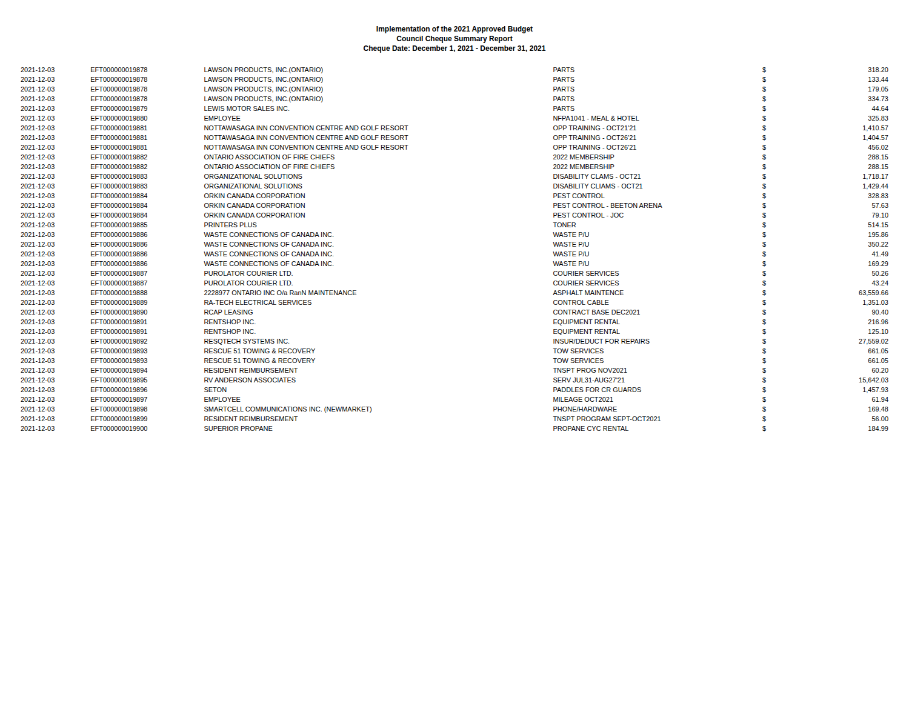Implementation of the 2021 Approved Budget
Council Cheque Summary Report
Cheque Date: December 1, 2021 - December 31, 2021
| 2021-12-03 | EFT000000019878 | LAWSON PRODUCTS, INC.(ONTARIO) | PARTS | $ | 318.20 |
| 2021-12-03 | EFT000000019878 | LAWSON PRODUCTS, INC.(ONTARIO) | PARTS | $ | 133.44 |
| 2021-12-03 | EFT000000019878 | LAWSON PRODUCTS, INC.(ONTARIO) | PARTS | $ | 179.05 |
| 2021-12-03 | EFT000000019878 | LAWSON PRODUCTS, INC.(ONTARIO) | PARTS | $ | 334.73 |
| 2021-12-03 | EFT000000019879 | LEWIS MOTOR SALES INC. | PARTS | $ | 44.64 |
| 2021-12-03 | EFT000000019880 | EMPLOYEE | NFPA1041 - MEAL & HOTEL | $ | 325.83 |
| 2021-12-03 | EFT000000019881 | NOTTAWASAGA INN CONVENTION CENTRE AND GOLF RESORT | OPP TRAINING - OCT21'21 | $ | 1,410.57 |
| 2021-12-03 | EFT000000019881 | NOTTAWASAGA INN CONVENTION CENTRE AND GOLF RESORT | OPP TRAINING - OCT26'21 | $ | 1,404.57 |
| 2021-12-03 | EFT000000019881 | NOTTAWASAGA INN CONVENTION CENTRE AND GOLF RESORT | OPP TRAINING - OCT26'21 | $ | 456.02 |
| 2021-12-03 | EFT000000019882 | ONTARIO ASSOCIATION OF FIRE CHIEFS | 2022 MEMBERSHIP | $ | 288.15 |
| 2021-12-03 | EFT000000019882 | ONTARIO ASSOCIATION OF FIRE CHIEFS | 2022 MEMBERSHIP | $ | 288.15 |
| 2021-12-03 | EFT000000019883 | ORGANIZATIONAL SOLUTIONS | DISABILITY CLAMS - OCT21 | $ | 1,718.17 |
| 2021-12-03 | EFT000000019883 | ORGANIZATIONAL SOLUTIONS | DISABILITY CLIAMS - OCT21 | $ | 1,429.44 |
| 2021-12-03 | EFT000000019884 | ORKIN CANADA CORPORATION | PEST CONTROL | $ | 328.83 |
| 2021-12-03 | EFT000000019884 | ORKIN CANADA CORPORATION | PEST CONTROL - BEETON ARENA | $ | 57.63 |
| 2021-12-03 | EFT000000019884 | ORKIN CANADA CORPORATION | PEST CONTROL - JOC | $ | 79.10 |
| 2021-12-03 | EFT000000019885 | PRINTERS PLUS | TONER | $ | 514.15 |
| 2021-12-03 | EFT000000019886 | WASTE CONNECTIONS OF CANADA INC. | WASTE P/U | $ | 195.86 |
| 2021-12-03 | EFT000000019886 | WASTE CONNECTIONS OF CANADA INC. | WASTE P/U | $ | 350.22 |
| 2021-12-03 | EFT000000019886 | WASTE CONNECTIONS OF CANADA INC. | WASTE P/U | $ | 41.49 |
| 2021-12-03 | EFT000000019886 | WASTE CONNECTIONS OF CANADA INC. | WASTE P/U | $ | 169.29 |
| 2021-12-03 | EFT000000019887 | PUROLATOR COURIER LTD. | COURIER SERVICES | $ | 50.26 |
| 2021-12-03 | EFT000000019887 | PUROLATOR COURIER LTD. | COURIER SERVICES | $ | 43.24 |
| 2021-12-03 | EFT000000019888 | 2228977 ONTARIO INC O/a RanN MAINTENANCE | ASPHALT MAINTENCE | $ | 63,559.66 |
| 2021-12-03 | EFT000000019889 | RA-TECH ELECTRICAL SERVICES | CONTROL CABLE | $ | 1,351.03 |
| 2021-12-03 | EFT000000019890 | RCAP LEASING | CONTRACT BASE DEC2021 | $ | 90.40 |
| 2021-12-03 | EFT000000019891 | RENTSHOP INC. | EQUIPMENT RENTAL | $ | 216.96 |
| 2021-12-03 | EFT000000019891 | RENTSHOP INC. | EQUIPMENT RENTAL | $ | 125.10 |
| 2021-12-03 | EFT000000019892 | RESQTECH SYSTEMS INC. | INSUR/DEDUCT FOR REPAIRS | $ | 27,559.02 |
| 2021-12-03 | EFT000000019893 | RESCUE 51 TOWING & RECOVERY | TOW SERVICES | $ | 661.05 |
| 2021-12-03 | EFT000000019893 | RESCUE 51 TOWING & RECOVERY | TOW SERVICES | $ | 661.05 |
| 2021-12-03 | EFT000000019894 | RESIDENT REIMBURSEMENT | TNSPT PROG NOV2021 | $ | 60.20 |
| 2021-12-03 | EFT000000019895 | RV ANDERSON ASSOCIATES | SERV JUL31-AUG27'21 | $ | 15,642.03 |
| 2021-12-03 | EFT000000019896 | SETON | PADDLES FOR CR GUARDS | $ | 1,457.93 |
| 2021-12-03 | EFT000000019897 | EMPLOYEE | MILEAGE OCT2021 | $ | 61.94 |
| 2021-12-03 | EFT000000019898 | SMARTCELL COMMUNICATIONS INC. (NEWMARKET) | PHONE/HARDWARE | $ | 169.48 |
| 2021-12-03 | EFT000000019899 | RESIDENT REIMBURSEMENT | TNSPT PROGRAM SEPT-OCT2021 | $ | 56.00 |
| 2021-12-03 | EFT000000019900 | SUPERIOR PROPANE | PROPANE CYC RENTAL | $ | 184.99 |